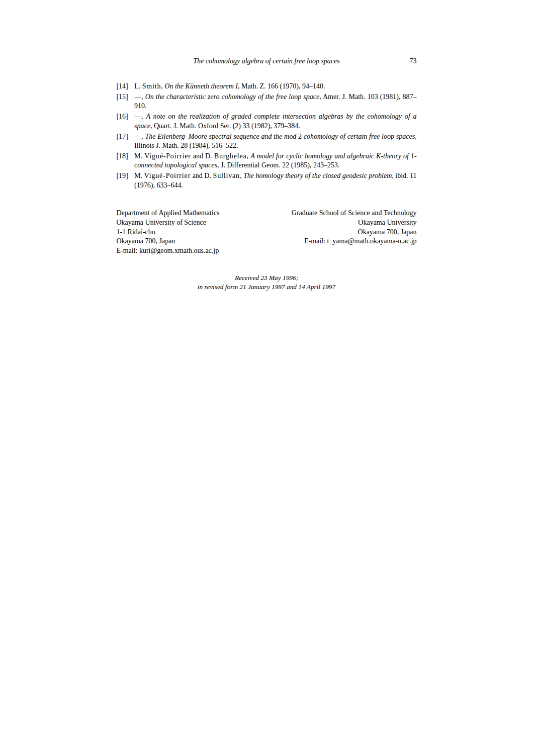The cohomology algebra of certain free loop spaces 73
[14] L. Smith, On the Künneth theorem I, Math. Z. 166 (1970), 94–140.
[15] —, On the characteristic zero cohomology of the free loop space, Amer. J. Math. 103 (1981), 887–910.
[16] —, A note on the realization of graded complete intersection algebras by the cohomology of a space, Quart. J. Math. Oxford Ser. (2) 33 (1982), 379–384.
[17] —, The Eilenberg–Moore spectral sequence and the mod 2 cohomology of certain free loop spaces, Illinois J. Math. 28 (1984), 516–522.
[18] M. Vigué-Poirrier and D. Burghelea, A model for cyclic homology and algebraic K-theory of 1-connected topological spaces, J. Differential Geom. 22 (1985), 243–253.
[19] M. Vigué-Poirrier and D. Sullivan, The homology theory of the closed geodesic problem, ibid. 11 (1976), 633–644.
Department of Applied Mathematics
Okayama University of Science
1-1 Ridai-cho
Okayama 700, Japan
E-mail: kuri@geom.xmath.ous.ac.jp
Graduate School of Science and Technology
Okayama University
Okayama 700, Japan
E-mail: t_yama@math.okayama-u.ac.jp
Received 23 May 1996;
in revised form 21 January 1997 and 14 April 1997